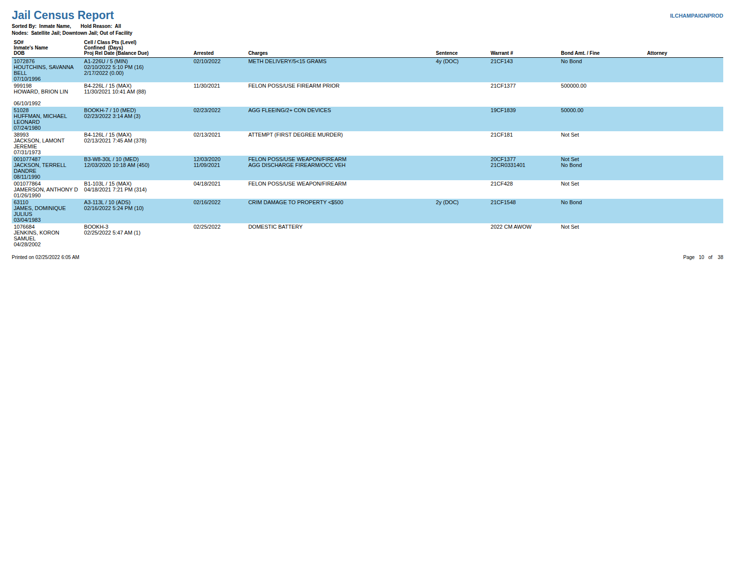Jail Census Report
ILCHAMPAIGNPROD
Sorted By: Inmate Name, Hold Reason: All
Nodes: Satellite Jail; Downtown Jail; Out of Facility
| SO# Inmate's Name DOB | Cell / Class Pts (Level) Confined (Days) Proj Rel Date (Balance Due) | Arrested | Charges | Sentence | Warrant # | Bond Amt. / Fine | Attorney |
| --- | --- | --- | --- | --- | --- | --- | --- |
| 1072876 HOUTCHINS, SAVANNA BELL 07/10/1996 | A1-226U / 5 (MIN) 02/10/2022 5:10 PM (16) 2/17/2022 (0.00) | 02/10/2022 | METH DELIVERY/5<15 GRAMS | 4y (DOC) | 21CF143 | No Bond | |
| 999198 HOWARD, BRION LIN 06/10/1992 | B4-226L / 15 (MAX) 11/30/2021 10:41 AM (88) | 11/30/2021 | FELON POSS/USE FIREARM PRIOR | | 21CF1377 | 500000.00 | |
| 51028 HUFFMAN, MICHAEL LEONARD 07/24/1980 | BOOKH-7 / 10 (MED) 02/23/2022 3:14 AM (3) | 02/23/2022 | AGG FLEEING/2+ CON DEVICES | | 19CF1839 | 50000.00 | |
| 38993 JACKSON, LAMONT JEREMIE 07/31/1973 | B4-126L / 15 (MAX) 02/13/2021 7:45 AM (378) | 02/13/2021 | ATTEMPT (FIRST DEGREE MURDER) | | 21CF181 | Not Set | |
| 001077487 JACKSON, TERRELL DANDRE 08/11/1990 | B3-W8-30L / 10 (MED) 12/03/2020 10:18 AM (450) | 12/03/2020 11/09/2021 | FELON POSS/USE WEAPON/FIREARM AGG DISCHARGE FIREARM/OCC VEH | | 20CF1377 21CR0331401 | Not Set No Bond | |
| 001077864 JAMERSON, ANTHONY D 01/26/1990 | B1-103L / 15 (MAX) 04/18/2021 7:21 PM (314) | 04/18/2021 | FELON POSS/USE WEAPON/FIREARM | | 21CF428 | Not Set | |
| 63110 JAMES, DOMINIQUE JULIUS 03/04/1983 | A3-113L / 10 (ADS) 02/16/2022 5:24 PM (10) | 02/16/2022 | CRIM DAMAGE TO PROPERTY <$500 | 2y (DOC) | 21CF1548 | No Bond | |
| 1076684 JENKINS, KORON SAMUEL 04/28/2002 | BOOKH-3 02/25/2022 5:47 AM (1) | 02/25/2022 | DOMESTIC BATTERY | | 2022 CM AWOW | Not Set | |
Printed on 02/25/2022 6:05 AM Page 10 of 38